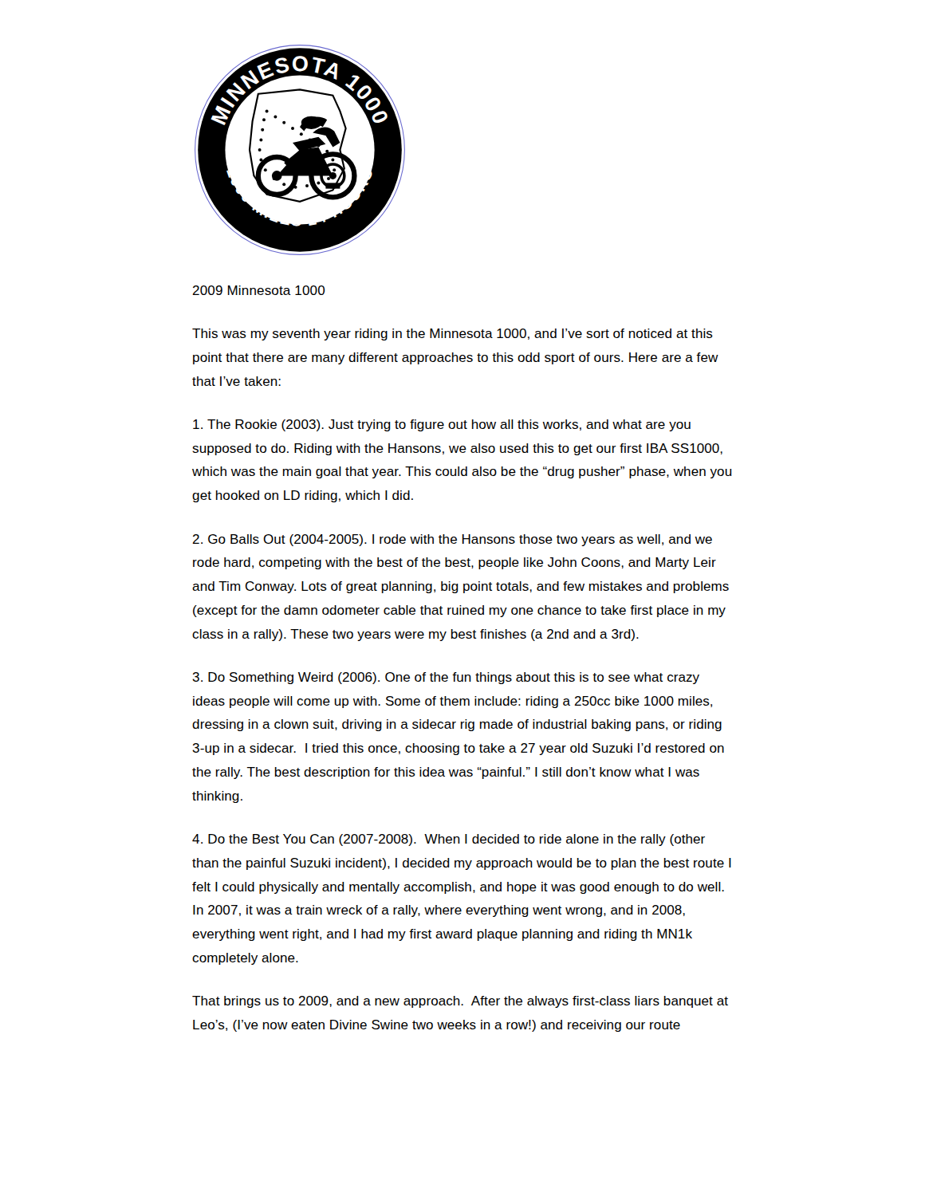MINNESOTA 1000 1000 MILES 24 HOURS
2009 Minnesota 1000
This was my seventh year riding in the Minnesota 1000, and I’ve sort of noticed at this point that there are many different approaches to this odd sport of ours. Here are a few that I’ve taken:
1. The Rookie (2003). Just trying to figure out how all this works, and what are you supposed to do. Riding with the Hansons, we also used this to get our first IBA SS1000, which was the main goal that year. This could also be the “drug pusher” phase, when you get hooked on LD riding, which I did.
2. Go Balls Out (2004-2005). I rode with the Hansons those two years as well, and we rode hard, competing with the best of the best, people like John Coons, and Marty Leir and Tim Conway. Lots of great planning, big point totals, and few mistakes and problems (except for the damn odometer cable that ruined my one chance to take first place in my class in a rally). These two years were my best finishes (a 2nd and a 3rd).
3. Do Something Weird (2006). One of the fun things about this is to see what crazy ideas people will come up with. Some of them include: riding a 250cc bike 1000 miles, dressing in a clown suit, driving in a sidecar rig made of industrial baking pans, or riding 3-up in a sidecar. I tried this once, choosing to take a 27 year old Suzuki I’d restored on the rally. The best description for this idea was “painful.” I still don’t know what I was thinking.
4. Do the Best You Can (2007-2008). When I decided to ride alone in the rally (other than the painful Suzuki incident), I decided my approach would be to plan the best route I felt I could physically and mentally accomplish, and hope it was good enough to do well. In 2007, it was a train wreck of a rally, where everything went wrong, and in 2008, everything went right, and I had my first award plaque planning and riding th MN1k completely alone.
That brings us to 2009, and a new approach. After the always first-class liars banquet at Leo’s, (I’ve now eaten Divine Swine two weeks in a row!) and receiving our route